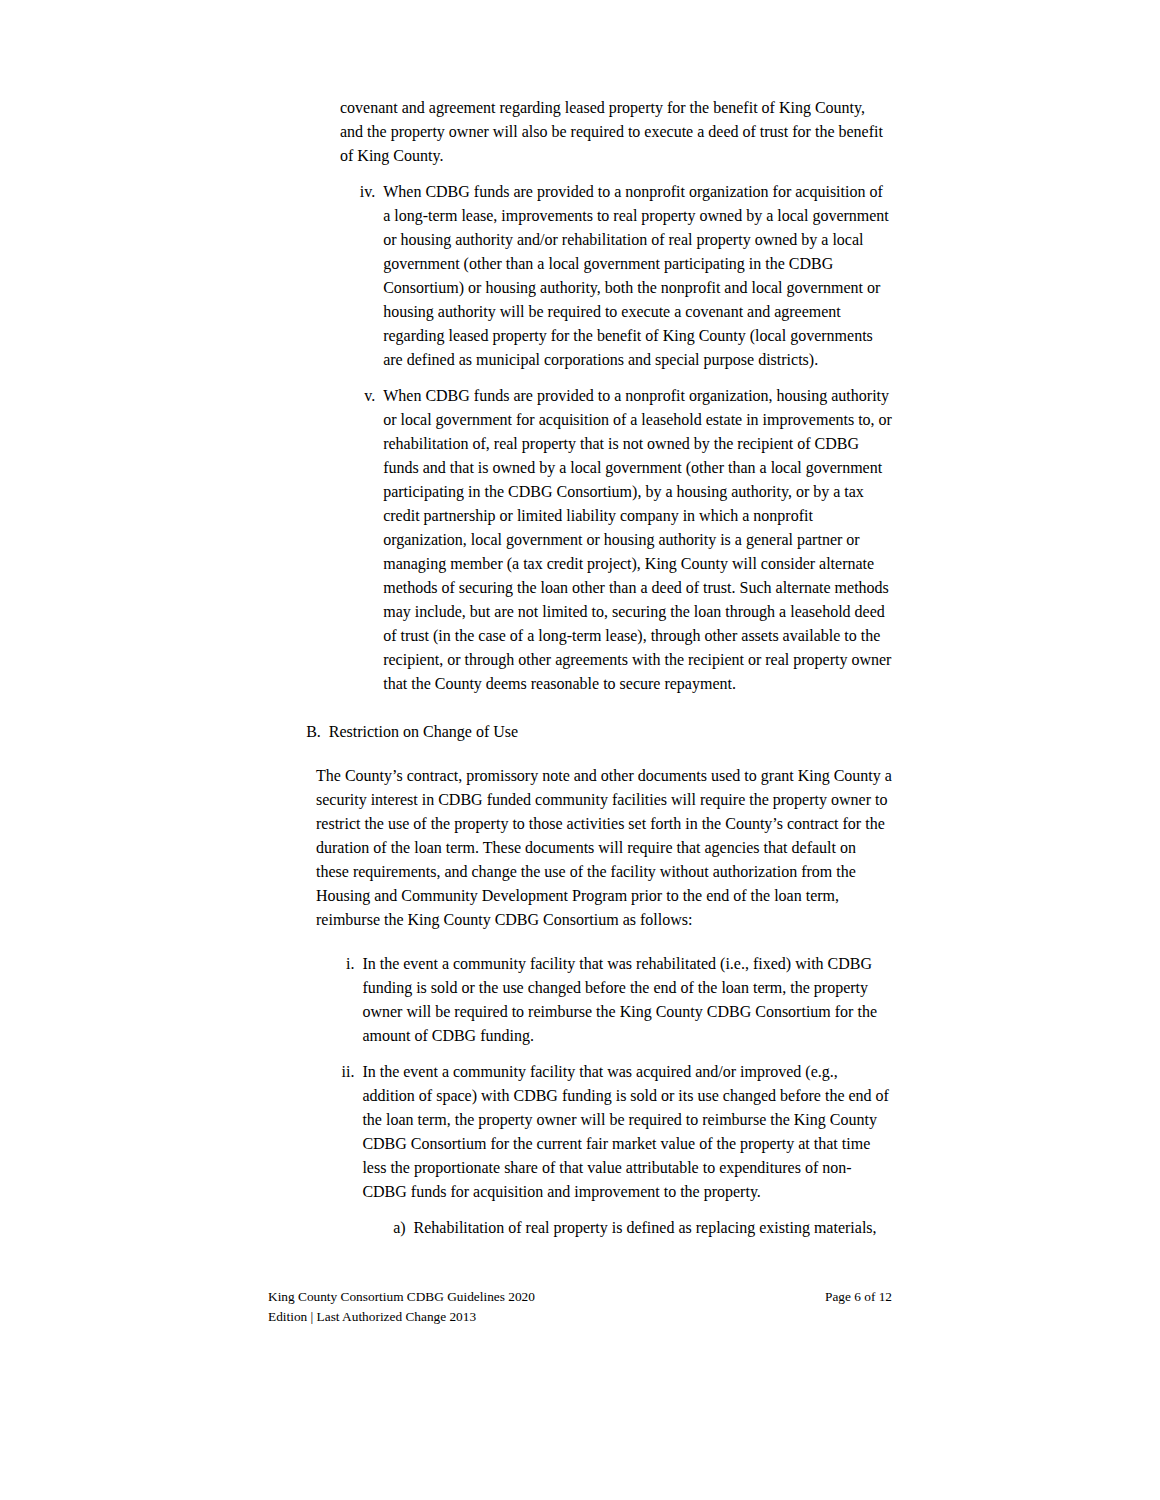covenant and agreement regarding leased property for the benefit of King County, and the property owner will also be required to execute a deed of trust for the benefit of King County.
iv.
When CDBG funds are provided to a nonprofit organization for acquisition of a long-term lease, improvements to real property owned by a local government or housing authority and/or rehabilitation of real property owned by a local government (other than a local government participating in the CDBG Consortium) or housing authority, both the nonprofit and local government or housing authority will be required to execute a covenant and agreement regarding leased property for the benefit of King County (local governments are defined as municipal corporations and special purpose districts).
v.
When CDBG funds are provided to a nonprofit organization, housing authority or local government for acquisition of a leasehold estate in improvements to, or rehabilitation of, real property that is not owned by the recipient of CDBG funds and that is owned by a local government (other than a local government participating in the CDBG Consortium), by a housing authority, or by a tax credit partnership or limited liability company in which a nonprofit organization, local government or housing authority is a general partner or managing member (a tax credit project), King County will consider alternate methods of securing the loan other than a deed of trust. Such alternate methods may include, but are not limited to, securing the loan through a leasehold deed of trust (in the case of a long-term lease), through other assets available to the recipient, or through other agreements with the recipient or real property owner that the County deems reasonable to secure repayment.
B.
Restriction on Change of Use
The County’s contract, promissory note and other documents used to grant King County a security interest in CDBG funded community facilities will require the property owner to restrict the use of the property to those activities set forth in the County’s contract for the duration of the loan term. These documents will require that agencies that default on these requirements, and change the use of the facility without authorization from the Housing and Community Development Program prior to the end of the loan term, reimburse the King County CDBG Consortium as follows:
i.
In the event a community facility that was rehabilitated (i.e., fixed) with CDBG funding is sold or the use changed before the end of the loan term, the property owner will be required to reimburse the King County CDBG Consortium for the amount of CDBG funding.
ii.
In the event a community facility that was acquired and/or improved (e.g., addition of space) with CDBG funding is sold or its use changed before the end of the loan term, the property owner will be required to reimburse the King County CDBG Consortium for the current fair market value of the property at that time less the proportionate share of that value attributable to expenditures of non-CDBG funds for acquisition and improvement to the property.
a)
Rehabilitation of real property is defined as replacing existing materials,
King County Consortium CDBG Guidelines 2020
Edition | Last Authorized Change 2013
Page 6 of 12